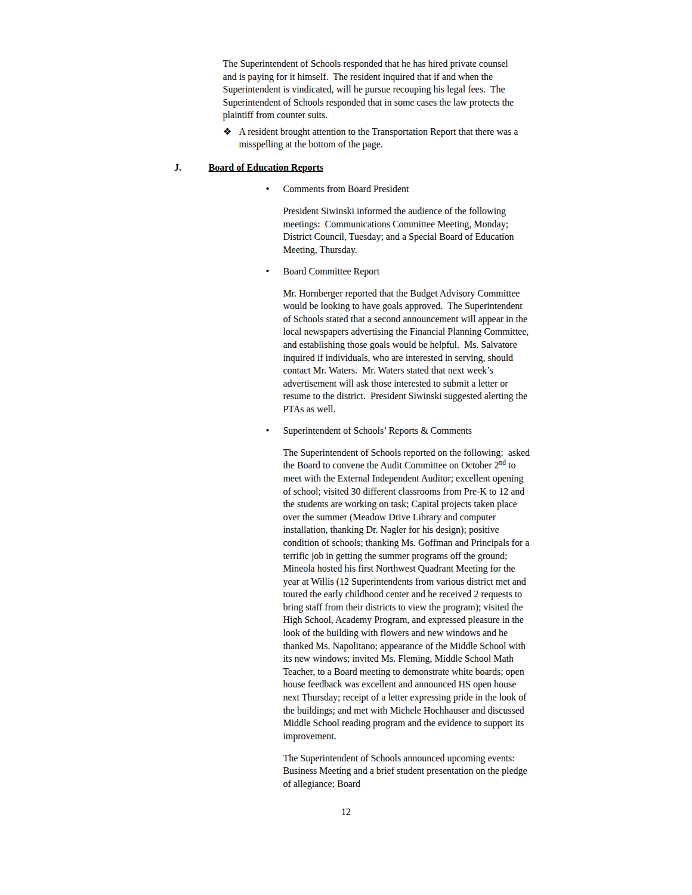The Superintendent of Schools responded that he has hired private counsel and is paying for it himself. The resident inquired that if and when the Superintendent is vindicated, will he pursue recouping his legal fees. The Superintendent of Schools responded that in some cases the law protects the plaintiff from counter suits.
A resident brought attention to the Transportation Report that there was a misspelling at the bottom of the page.
J. Board of Education Reports
Comments from Board President
President Siwinski informed the audience of the following meetings: Communications Committee Meeting, Monday; District Council, Tuesday; and a Special Board of Education Meeting, Thursday.
Board Committee Report
Mr. Hornberger reported that the Budget Advisory Committee would be looking to have goals approved. The Superintendent of Schools stated that a second announcement will appear in the local newspapers advertising the Financial Planning Committee, and establishing those goals would be helpful. Ms. Salvatore inquired if individuals, who are interested in serving, should contact Mr. Waters. Mr. Waters stated that next week’s advertisement will ask those interested to submit a letter or resume to the district. President Siwinski suggested alerting the PTAs as well.
Superintendent of Schools’ Reports & Comments
The Superintendent of Schools reported on the following: asked the Board to convene the Audit Committee on October 2nd to meet with the External Independent Auditor; excellent opening of school; visited 30 different classrooms from Pre-K to 12 and the students are working on task; Capital projects taken place over the summer (Meadow Drive Library and computer installation, thanking Dr. Nagler for his design); positive condition of schools; thanking Ms. Goffman and Principals for a terrific job in getting the summer programs off the ground; Mineola hosted his first Northwest Quadrant Meeting for the year at Willis (12 Superintendents from various district met and toured the early childhood center and he received 2 requests to bring staff from their districts to view the program); visited the High School, Academy Program, and expressed pleasure in the look of the building with flowers and new windows and he thanked Ms. Napolitano; appearance of the Middle School with its new windows; invited Ms. Fleming, Middle School Math Teacher, to a Board meeting to demonstrate white boards; open house feedback was excellent and announced HS open house next Thursday; receipt of a letter expressing pride in the look of the buildings; and met with Michele Hochhauser and discussed Middle School reading program and the evidence to support its improvement.
The Superintendent of Schools announced upcoming events: Business Meeting and a brief student presentation on the pledge of allegiance; Board
12